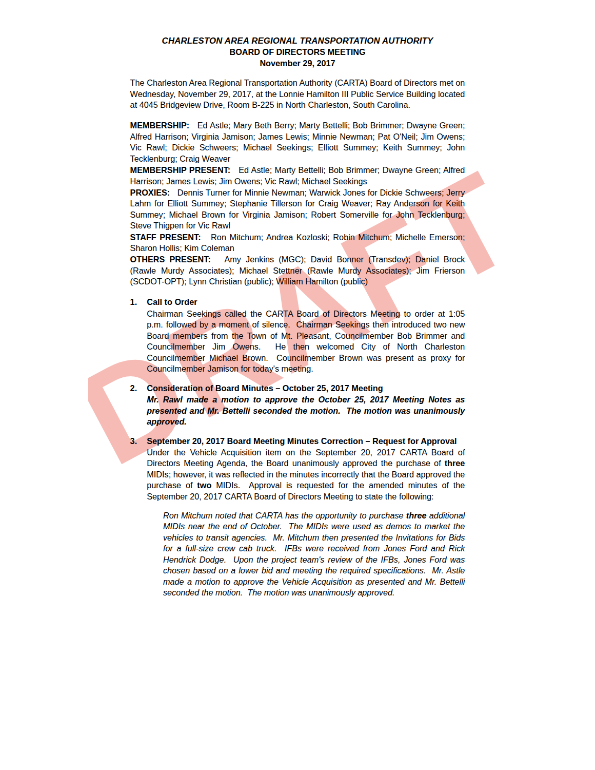DRAFT
CHARLESTON AREA REGIONAL TRANSPORTATION AUTHORITY
BOARD OF DIRECTORS MEETING
November 29, 2017
The Charleston Area Regional Transportation Authority (CARTA) Board of Directors met on Wednesday, November 29, 2017, at the Lonnie Hamilton III Public Service Building located at 4045 Bridgeview Drive, Room B-225 in North Charleston, South Carolina.
MEMBERSHIP: Ed Astle; Mary Beth Berry; Marty Bettelli; Bob Brimmer; Dwayne Green; Alfred Harrison; Virginia Jamison; James Lewis; Minnie Newman; Pat O'Neil; Jim Owens; Vic Rawl; Dickie Schweers; Michael Seekings; Elliott Summey; Keith Summey; John Tecklenburg; Craig Weaver
MEMBERSHIP PRESENT: Ed Astle; Marty Bettelli; Bob Brimmer; Dwayne Green; Alfred Harrison; James Lewis; Jim Owens; Vic Rawl; Michael Seekings
PROXIES: Dennis Turner for Minnie Newman; Warwick Jones for Dickie Schweers; Jerry Lahm for Elliott Summey; Stephanie Tillerson for Craig Weaver; Ray Anderson for Keith Summey; Michael Brown for Virginia Jamison; Robert Somerville for John Tecklenburg; Steve Thigpen for Vic Rawl
STAFF PRESENT: Ron Mitchum; Andrea Kozloski; Robin Mitchum; Michelle Emerson; Sharon Hollis; Kim Coleman
OTHERS PRESENT: Amy Jenkins (MGC); David Bonner (Transdev); Daniel Brock (Rawle Murdy Associates); Michael Stettner (Rawle Murdy Associates); Jim Frierson (SCDOT-OPT); Lynn Christian (public); William Hamilton (public)
Call to Order
Chairman Seekings called the CARTA Board of Directors Meeting to order at 1:05 p.m. followed by a moment of silence. Chairman Seekings then introduced two new Board members from the Town of Mt. Pleasant, Councilmember Bob Brimmer and Councilmember Jim Owens. He then welcomed City of North Charleston Councilmember Michael Brown. Councilmember Brown was present as proxy for Councilmember Jamison for today's meeting.
Consideration of Board Minutes – October 25, 2017 Meeting
Mr. Rawl made a motion to approve the October 25, 2017 Meeting Notes as presented and Mr. Bettelli seconded the motion. The motion was unanimously approved.
September 20, 2017 Board Meeting Minutes Correction – Request for Approval
Under the Vehicle Acquisition item on the September 20, 2017 CARTA Board of Directors Meeting Agenda, the Board unanimously approved the purchase of three MIDIs; however, it was reflected in the minutes incorrectly that the Board approved the purchase of two MIDIs. Approval is requested for the amended minutes of the September 20, 2017 CARTA Board of Directors Meeting to state the following:
Ron Mitchum noted that CARTA has the opportunity to purchase three additional MIDIs near the end of October. The MIDIs were used as demos to market the vehicles to transit agencies. Mr. Mitchum then presented the Invitations for Bids for a full-size crew cab truck. IFBs were received from Jones Ford and Rick Hendrick Dodge. Upon the project team's review of the IFBs, Jones Ford was chosen based on a lower bid and meeting the required specifications. Mr. Astle made a motion to approve the Vehicle Acquisition as presented and Mr. Bettelli seconded the motion. The motion was unanimously approved.